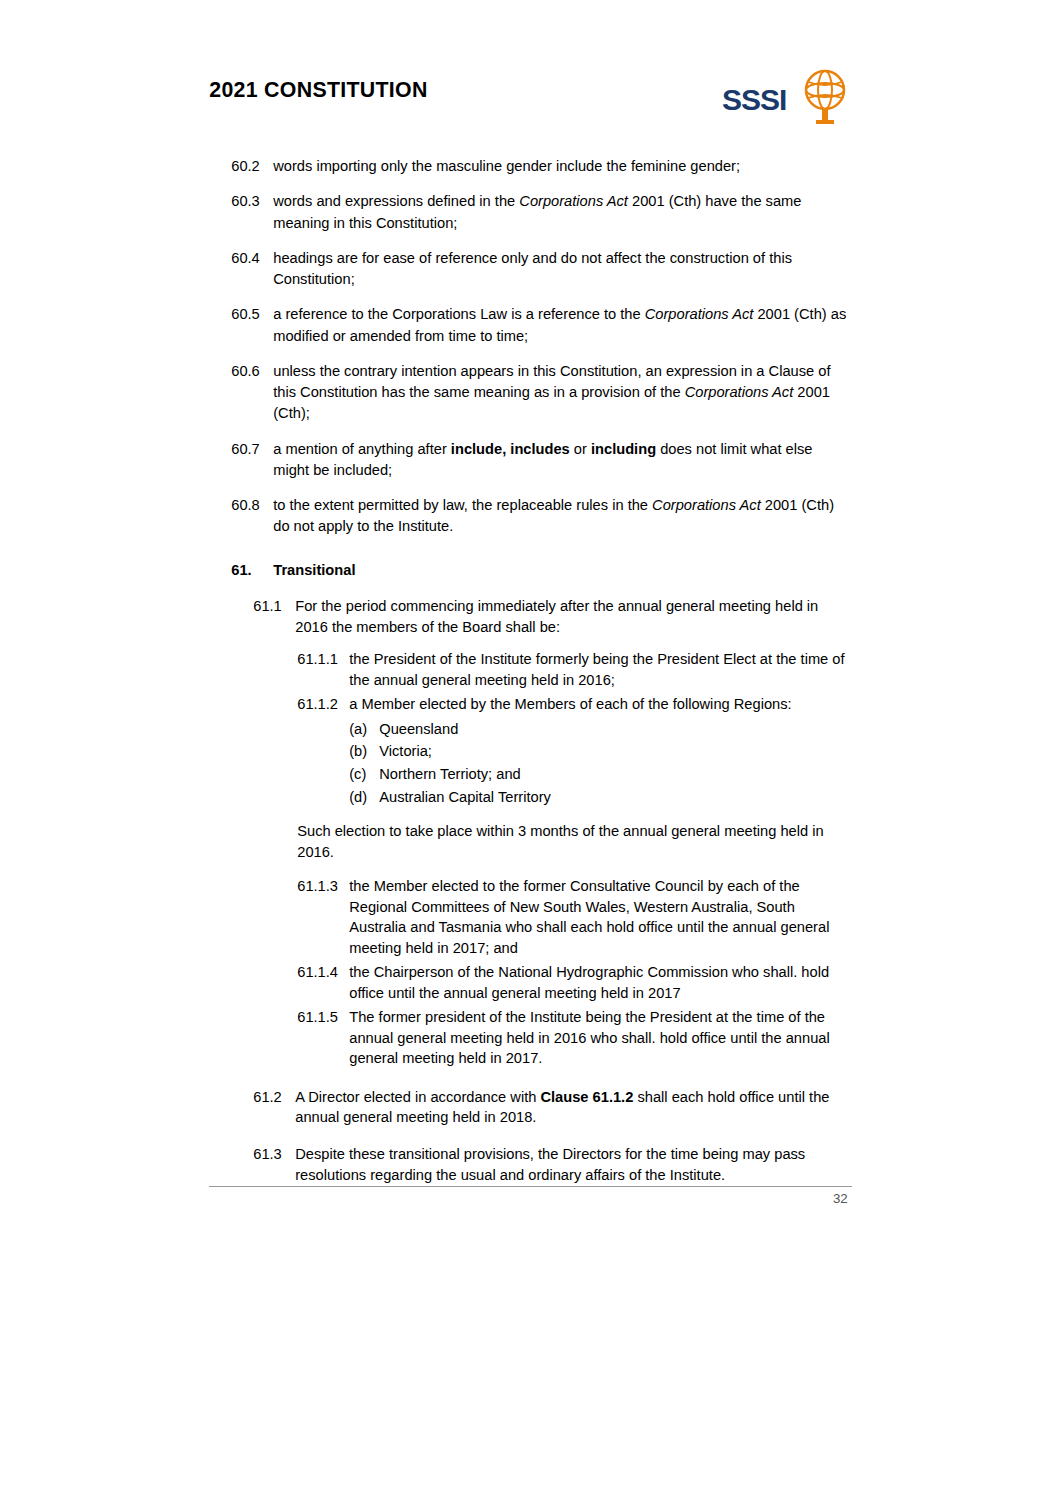2021 CONSTITUTION
SSSI
60.2
words importing only the masculine gender include the feminine gender;
60.3
words and expressions defined in the Corporations Act 2001 (Cth) have the same meaning in this Constitution;
60.4
headings are for ease of reference only and do not affect the construction of this Constitution;
60.5
a reference to the Corporations Law is a reference to the Corporations Act 2001 (Cth) as modified or amended from time to time;
60.6
unless the contrary intention appears in this Constitution, an expression in a Clause of this Constitution has the same meaning as in a provision of the Corporations Act 2001 (Cth);
60.7
a mention of anything after include, includes or including does not limit what else might be included;
60.8
to the extent permitted by law, the replaceable rules in the Corporations Act 2001 (Cth) do not apply to the Institute.
61. Transitional
61.1
For the period commencing immediately after the annual general meeting held in 2016 the members of the Board shall be:
61.1.1
the President of the Institute formerly being the President Elect at the time of the annual general meeting held in 2016;
61.1.2
a Member elected by the Members of each of the following Regions:
(a) Queensland
(b) Victoria;
(c) Northern Terrioty; and
(d) Australian Capital Territory
Such election to take place within 3 months of the annual general meeting held in 2016.
61.1.3
the Member elected to the former Consultative Council by each of the Regional Committees of New South Wales, Western Australia, South Australia and Tasmania who shall each hold office until the annual general meeting held in 2017; and
61.1.4
the Chairperson of the National Hydrographic Commission who shall. hold office until the annual general meeting held in 2017
61.1.5
The former president of the Institute being the President at the time of the annual general meeting held in 2016 who shall. hold office until the annual general meeting held in 2017.
61.2
A Director elected in accordance with Clause 61.1.2 shall each hold office until the annual general meeting held in 2018.
61.3
Despite these transitional provisions, the Directors for the time being may pass resolutions regarding the usual and ordinary affairs of the Institute.
32